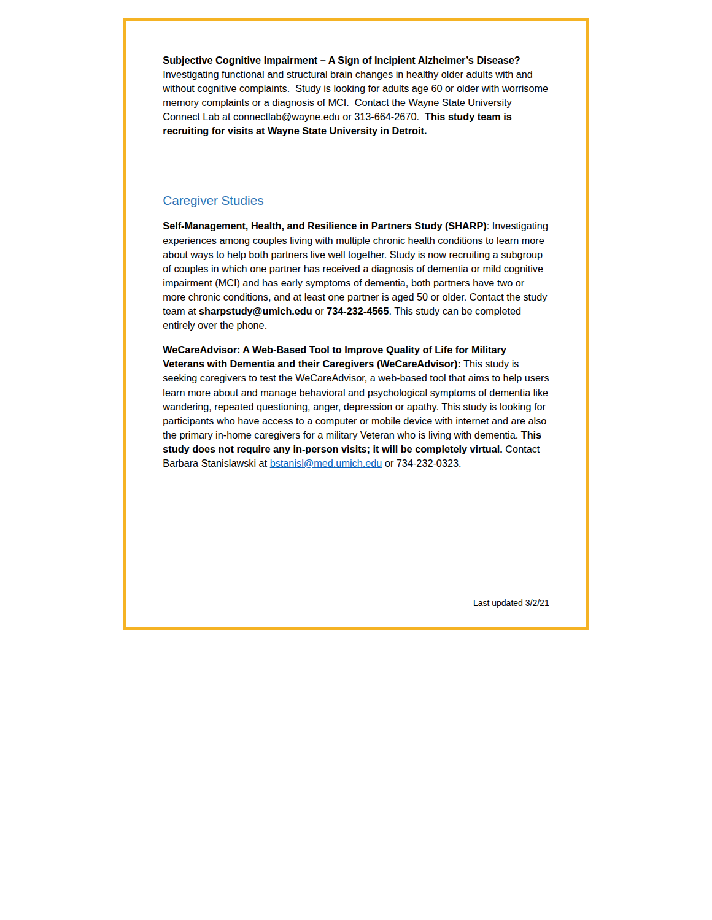Subjective Cognitive Impairment – A Sign of Incipient Alzheimer’s Disease? Investigating functional and structural brain changes in healthy older adults with and without cognitive complaints. Study is looking for adults age 60 or older with worrisome memory complaints or a diagnosis of MCI. Contact the Wayne State University Connect Lab at connectlab@wayne.edu or 313-664-2670. This study team is recruiting for visits at Wayne State University in Detroit.
Caregiver Studies
Self-Management, Health, and Resilience in Partners Study (SHARP): Investigating experiences among couples living with multiple chronic health conditions to learn more about ways to help both partners live well together. Study is now recruiting a subgroup of couples in which one partner has received a diagnosis of dementia or mild cognitive impairment (MCI) and has early symptoms of dementia, both partners have two or more chronic conditions, and at least one partner is aged 50 or older. Contact the study team at sharpstudy@umich.edu or 734-232-4565. This study can be completed entirely over the phone.
WeCareAdvisor: A Web-Based Tool to Improve Quality of Life for Military Veterans with Dementia and their Caregivers (WeCareAdvisor): This study is seeking caregivers to test the WeCareAdvisor, a web-based tool that aims to help users learn more about and manage behavioral and psychological symptoms of dementia like wandering, repeated questioning, anger, depression or apathy. This study is looking for participants who have access to a computer or mobile device with internet and are also the primary in-home caregivers for a military Veteran who is living with dementia. This study does not require any in-person visits; it will be completely virtual. Contact Barbara Stanislawski at bstanisl@med.umich.edu or 734-232-0323.
Last updated 3/2/21